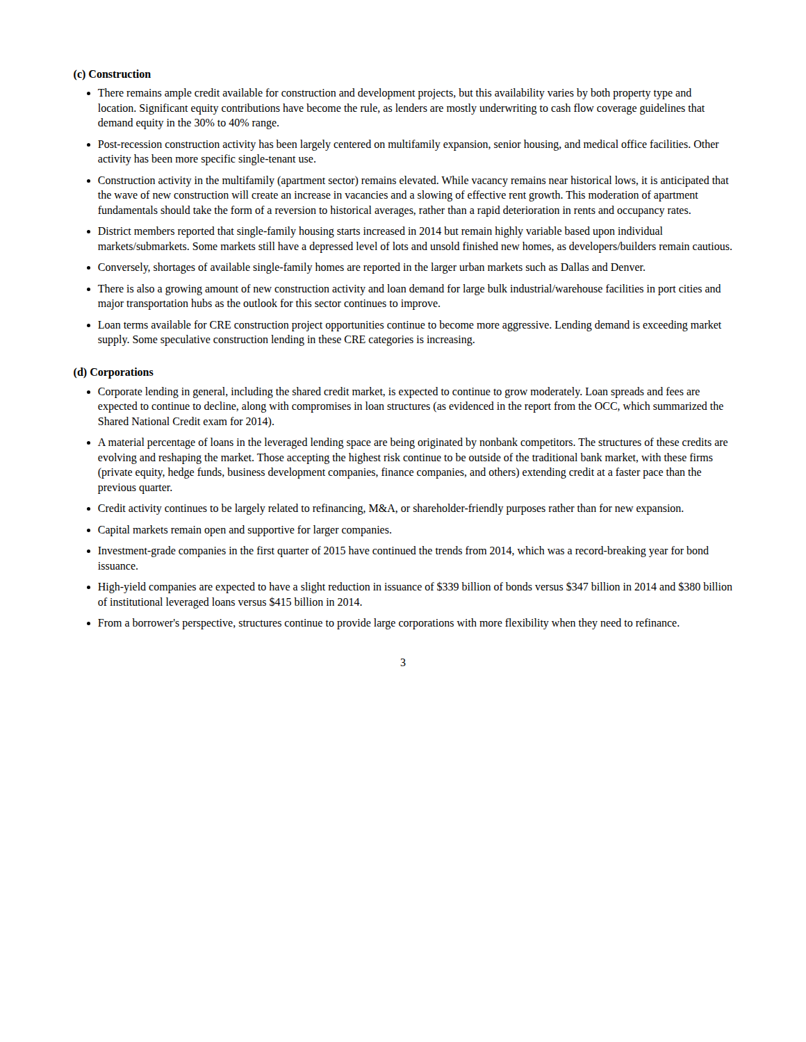(c) Construction
There remains ample credit available for construction and development projects, but this availability varies by both property type and location. Significant equity contributions have become the rule, as lenders are mostly underwriting to cash flow coverage guidelines that demand equity in the 30% to 40% range.
Post-recession construction activity has been largely centered on multifamily expansion, senior housing, and medical office facilities. Other activity has been more specific single-tenant use.
Construction activity in the multifamily (apartment sector) remains elevated. While vacancy remains near historical lows, it is anticipated that the wave of new construction will create an increase in vacancies and a slowing of effective rent growth. This moderation of apartment fundamentals should take the form of a reversion to historical averages, rather than a rapid deterioration in rents and occupancy rates.
District members reported that single-family housing starts increased in 2014 but remain highly variable based upon individual markets/submarkets. Some markets still have a depressed level of lots and unsold finished new homes, as developers/builders remain cautious.
Conversely, shortages of available single-family homes are reported in the larger urban markets such as Dallas and Denver.
There is also a growing amount of new construction activity and loan demand for large bulk industrial/warehouse facilities in port cities and major transportation hubs as the outlook for this sector continues to improve.
Loan terms available for CRE construction project opportunities continue to become more aggressive. Lending demand is exceeding market supply. Some speculative construction lending in these CRE categories is increasing.
(d) Corporations
Corporate lending in general, including the shared credit market, is expected to continue to grow moderately. Loan spreads and fees are expected to continue to decline, along with compromises in loan structures (as evidenced in the report from the OCC, which summarized the Shared National Credit exam for 2014).
A material percentage of loans in the leveraged lending space are being originated by nonbank competitors. The structures of these credits are evolving and reshaping the market. Those accepting the highest risk continue to be outside of the traditional bank market, with these firms (private equity, hedge funds, business development companies, finance companies, and others) extending credit at a faster pace than the previous quarter.
Credit activity continues to be largely related to refinancing, M&A, or shareholder-friendly purposes rather than for new expansion.
Capital markets remain open and supportive for larger companies.
Investment-grade companies in the first quarter of 2015 have continued the trends from 2014, which was a record-breaking year for bond issuance.
High-yield companies are expected to have a slight reduction in issuance of $339 billion of bonds versus $347 billion in 2014 and $380 billion of institutional leveraged loans versus $415 billion in 2014.
From a borrower's perspective, structures continue to provide large corporations with more flexibility when they need to refinance.
3